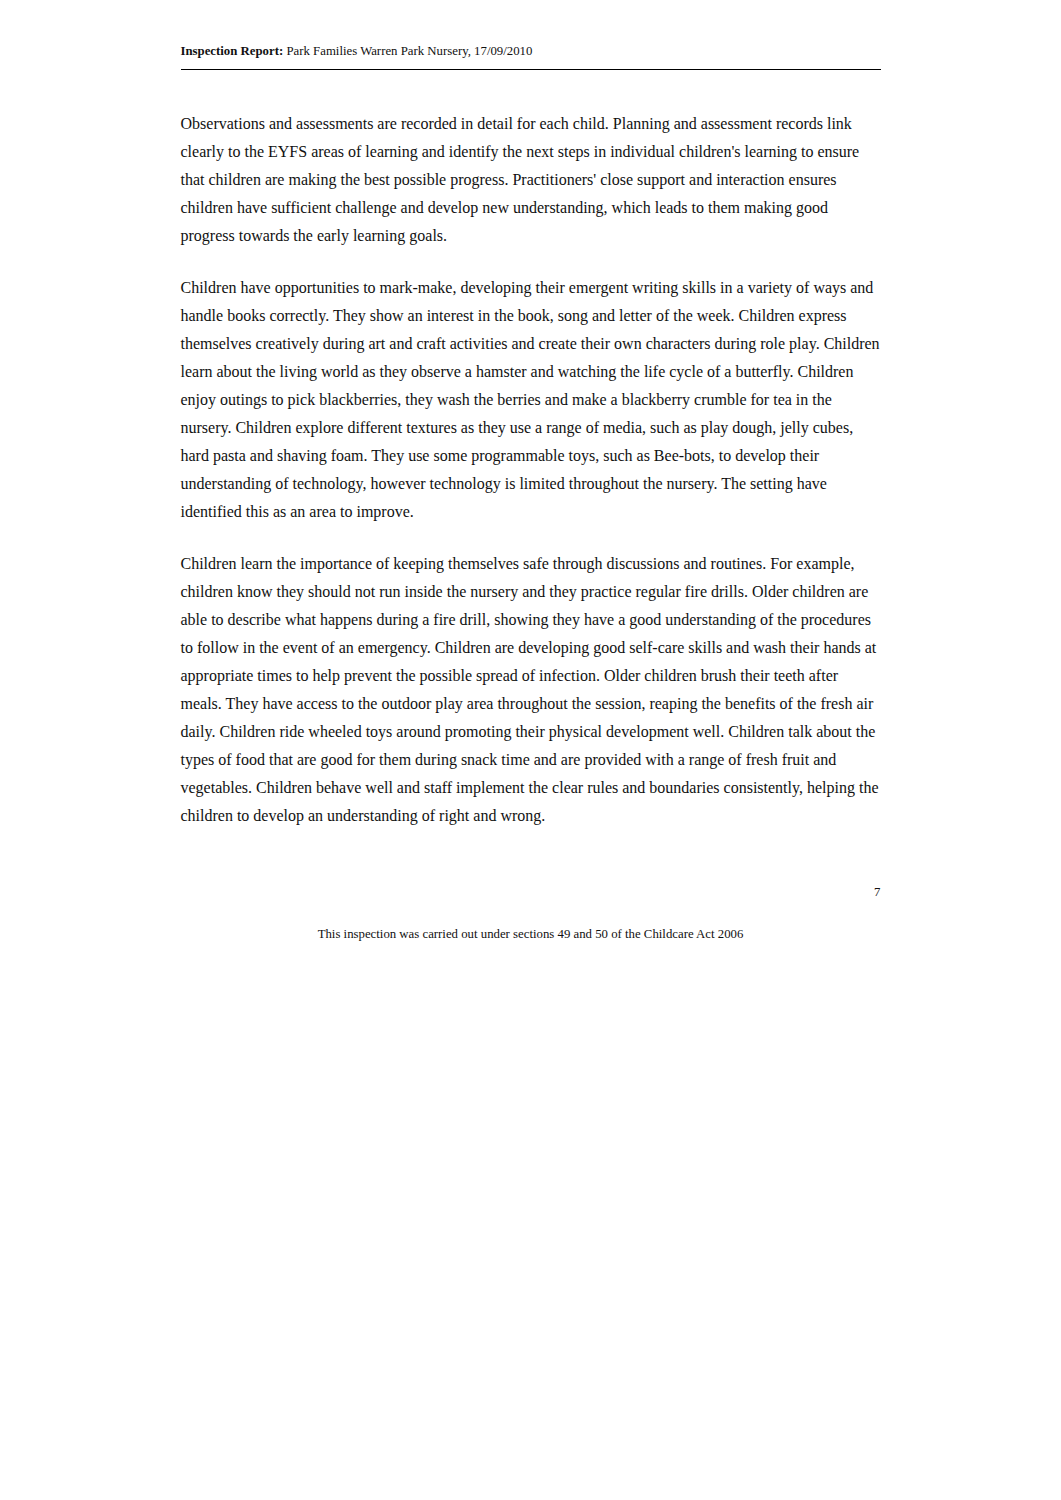Inspection Report: Park Families Warren Park Nursery, 17/09/2010
Observations and assessments are recorded in detail for each child. Planning and assessment records link clearly to the EYFS areas of learning and identify the next steps in individual children's learning to ensure that children are making the best possible progress. Practitioners' close support and interaction ensures children have sufficient challenge and develop new understanding, which leads to them making good progress towards the early learning goals.
Children have opportunities to mark-make, developing their emergent writing skills in a variety of ways and handle books correctly. They show an interest in the book, song and letter of the week. Children express themselves creatively during art and craft activities and create their own characters during role play. Children learn about the living world as they observe a hamster and watching the life cycle of a butterfly. Children enjoy outings to pick blackberries, they wash the berries and make a blackberry crumble for tea in the nursery. Children explore different textures as they use a range of media, such as play dough, jelly cubes, hard pasta and shaving foam. They use some programmable toys, such as Bee-bots, to develop their understanding of technology, however technology is limited throughout the nursery. The setting have identified this as an area to improve.
Children learn the importance of keeping themselves safe through discussions and routines. For example, children know they should not run inside the nursery and they practice regular fire drills. Older children are able to describe what happens during a fire drill, showing they have a good understanding of the procedures to follow in the event of an emergency. Children are developing good self-care skills and wash their hands at appropriate times to help prevent the possible spread of infection. Older children brush their teeth after meals. They have access to the outdoor play area throughout the session, reaping the benefits of the fresh air daily. Children ride wheeled toys around promoting their physical development well. Children talk about the types of food that are good for them during snack time and are provided with a range of fresh fruit and vegetables. Children behave well and staff implement the clear rules and boundaries consistently, helping the children to develop an understanding of right and wrong.
7
This inspection was carried out under sections 49 and 50 of the Childcare Act 2006